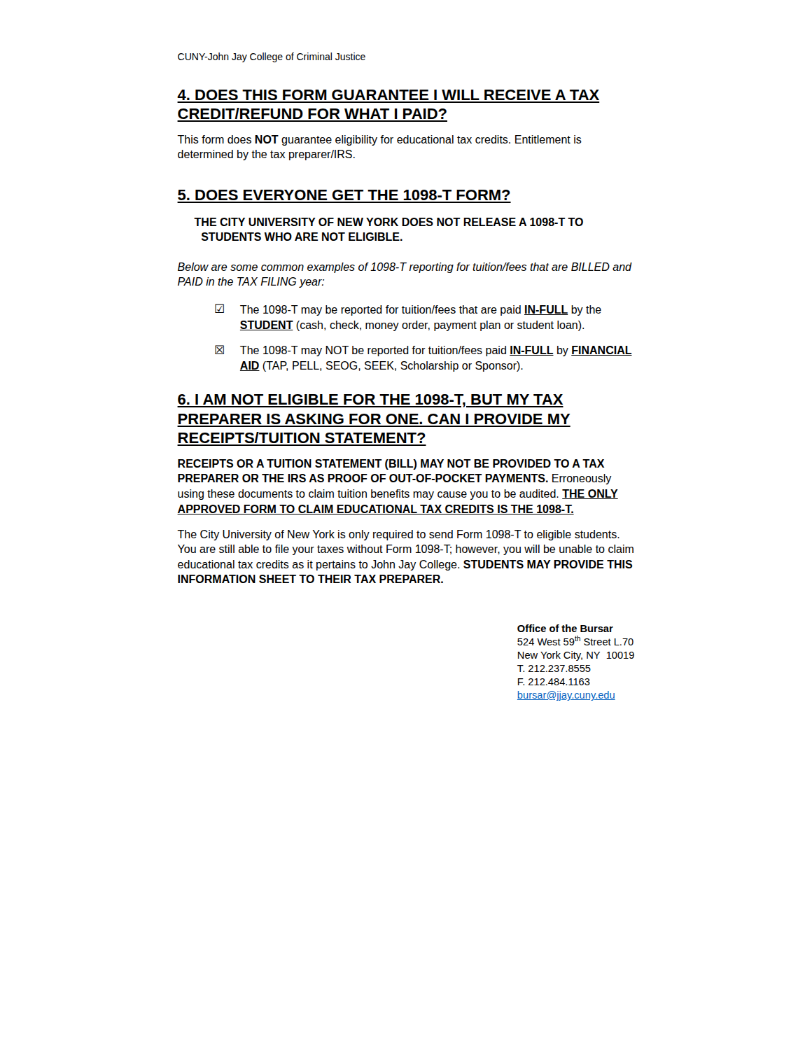CUNY-John Jay College of Criminal Justice
4. DOES THIS FORM GUARANTEE I WILL RECEIVE A TAX CREDIT/REFUND FOR WHAT I PAID?
This form does NOT guarantee eligibility for educational tax credits. Entitlement is determined by the tax preparer/IRS.
5. DOES EVERYONE GET THE 1098-T FORM?
THE CITY UNIVERSITY OF NEW YORK DOES NOT RELEASE A 1098-T TO STUDENTS WHO ARE NOT ELIGIBLE.
Below are some common examples of 1098-T reporting for tuition/fees that are BILLED and PAID in the TAX FILING year:
☑The 1098-T may be reported for tuition/fees that are paid IN-FULL by the STUDENT (cash, check, money order, payment plan or student loan).
☒The 1098-T may NOT be reported for tuition/fees paid IN-FULL by FINANCIAL AID (TAP, PELL, SEOG, SEEK, Scholarship or Sponsor).
6. I AM NOT ELIGIBLE FOR THE 1098-T, BUT MY TAX PREPARER IS ASKING FOR ONE. CAN I PROVIDE MY RECEIPTS/TUITION STATEMENT?
RECEIPTS OR A TUITION STATEMENT (BILL) MAY NOT BE PROVIDED TO A TAX PREPARER OR THE IRS AS PROOF OF OUT-OF-POCKET PAYMENTS. Erroneously using these documents to claim tuition benefits may cause you to be audited. THE ONLY APPROVED FORM TO CLAIM EDUCATIONAL TAX CREDITS IS THE 1098-T.
The City University of New York is only required to send Form 1098-T to eligible students. You are still able to file your taxes without Form 1098-T; however, you will be unable to claim educational tax credits as it pertains to John Jay College. STUDENTS MAY PROVIDE THIS INFORMATION SHEET TO THEIR TAX PREPARER.
Office of the Bursar
524 West 59th Street L.70
New York City, NY 10019
T. 212.237.8555
F. 212.484.1163
bursar@jjay.cuny.edu